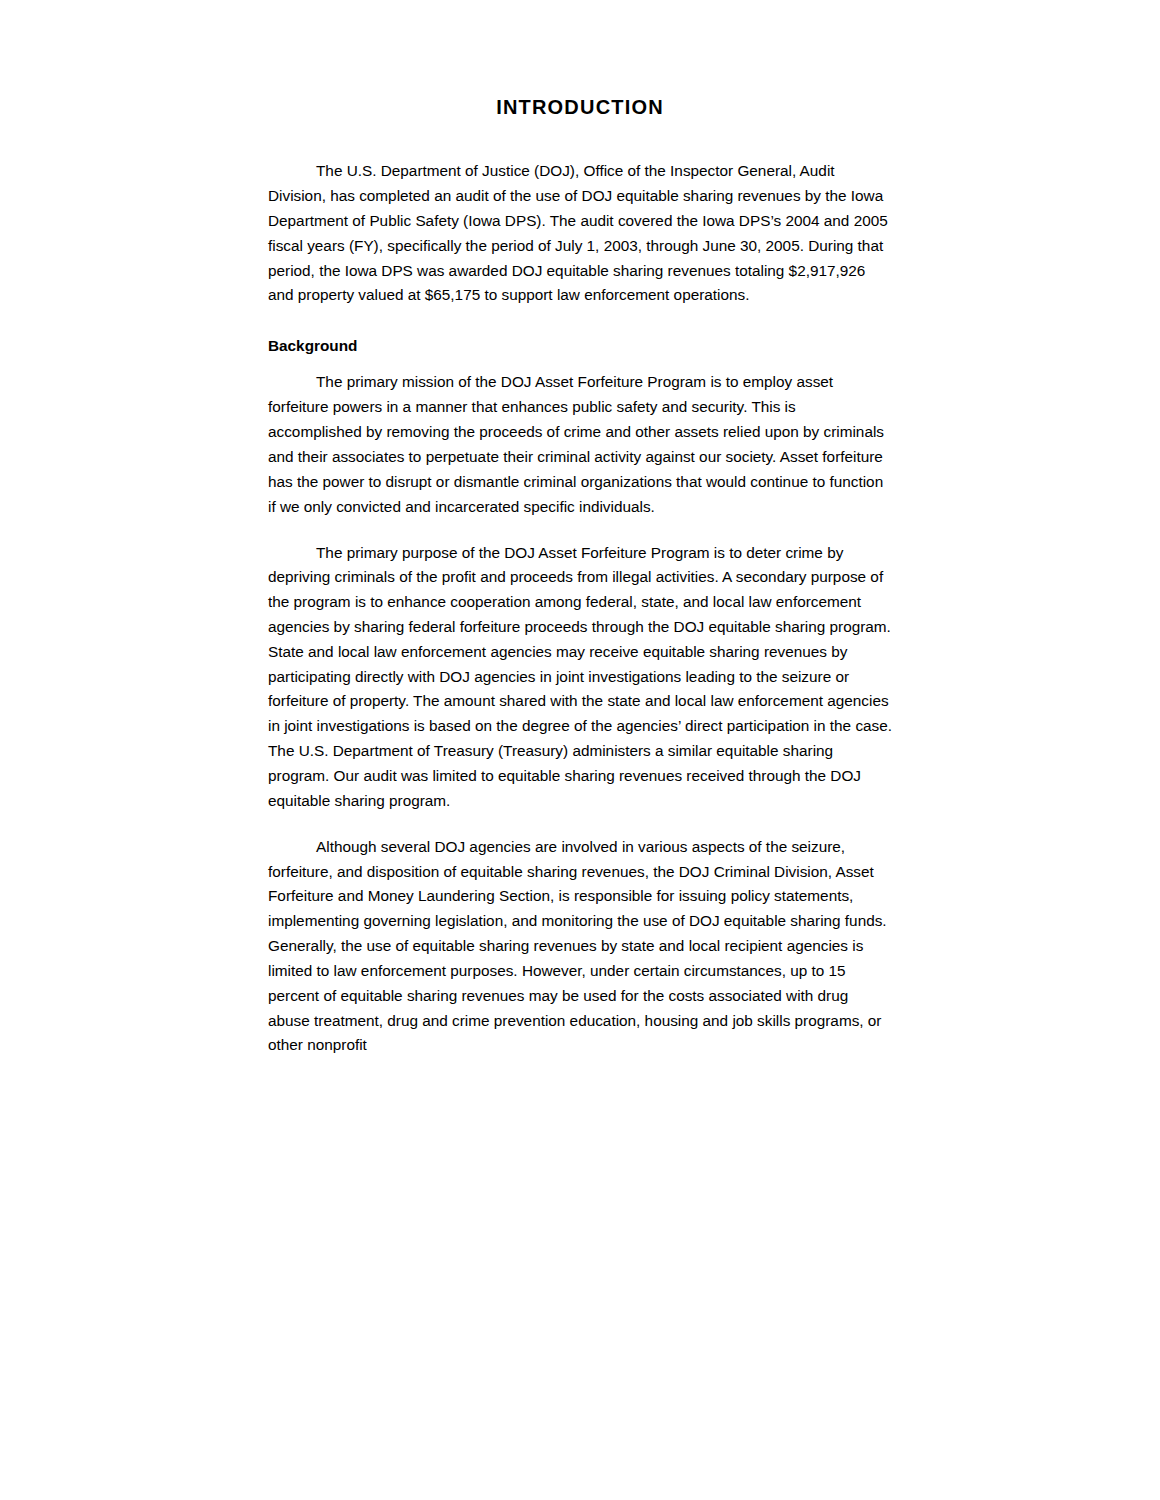INTRODUCTION
The U.S. Department of Justice (DOJ), Office of the Inspector General, Audit Division, has completed an audit of the use of DOJ equitable sharing revenues by the Iowa Department of Public Safety (Iowa DPS). The audit covered the Iowa DPS’s 2004 and 2005 fiscal years (FY), specifically the period of July 1, 2003, through June 30, 2005. During that period, the Iowa DPS was awarded DOJ equitable sharing revenues totaling $2,917,926 and property valued at $65,175 to support law enforcement operations.
Background
The primary mission of the DOJ Asset Forfeiture Program is to employ asset forfeiture powers in a manner that enhances public safety and security. This is accomplished by removing the proceeds of crime and other assets relied upon by criminals and their associates to perpetuate their criminal activity against our society. Asset forfeiture has the power to disrupt or dismantle criminal organizations that would continue to function if we only convicted and incarcerated specific individuals.
The primary purpose of the DOJ Asset Forfeiture Program is to deter crime by depriving criminals of the profit and proceeds from illegal activities. A secondary purpose of the program is to enhance cooperation among federal, state, and local law enforcement agencies by sharing federal forfeiture proceeds through the DOJ equitable sharing program. State and local law enforcement agencies may receive equitable sharing revenues by participating directly with DOJ agencies in joint investigations leading to the seizure or forfeiture of property. The amount shared with the state and local law enforcement agencies in joint investigations is based on the degree of the agencies’ direct participation in the case. The U.S. Department of Treasury (Treasury) administers a similar equitable sharing program. Our audit was limited to equitable sharing revenues received through the DOJ equitable sharing program.
Although several DOJ agencies are involved in various aspects of the seizure, forfeiture, and disposition of equitable sharing revenues, the DOJ Criminal Division, Asset Forfeiture and Money Laundering Section, is responsible for issuing policy statements, implementing governing legislation, and monitoring the use of DOJ equitable sharing funds. Generally, the use of equitable sharing revenues by state and local recipient agencies is limited to law enforcement purposes. However, under certain circumstances, up to 15 percent of equitable sharing revenues may be used for the costs associated with drug abuse treatment, drug and crime prevention education, housing and job skills programs, or other nonprofit